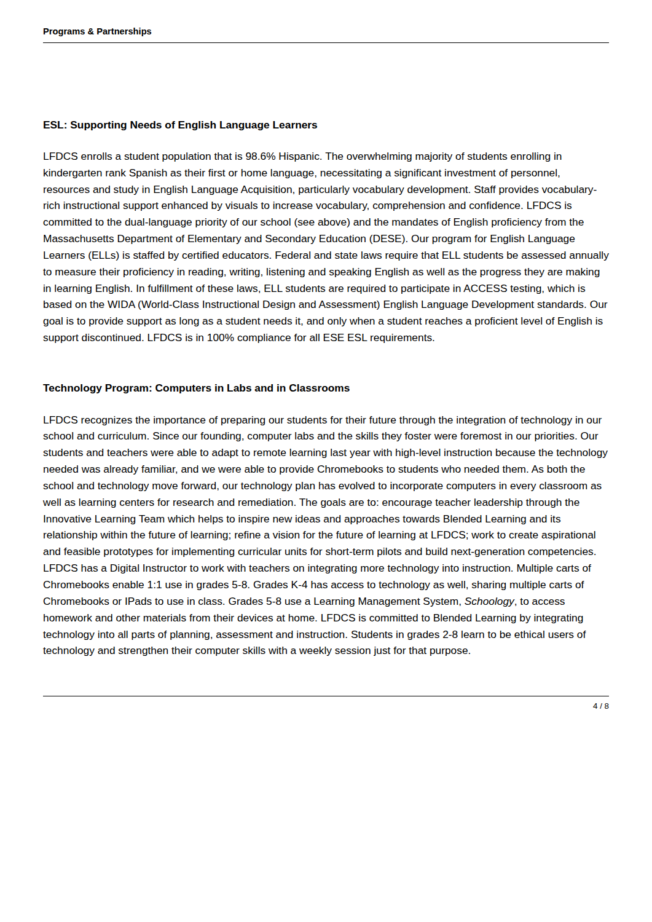Programs & Partnerships
ESL: Supporting Needs of English Language Learners
LFDCS enrolls a student population that is 98.6% Hispanic. The overwhelming majority of students enrolling in kindergarten rank Spanish as their first or home language, necessitating a significant investment of personnel, resources and study in English Language Acquisition, particularly vocabulary development. Staff provides vocabulary-rich instructional support enhanced by visuals to increase vocabulary, comprehension and confidence. LFDCS is committed to the dual-language priority of our school (see above) and the mandates of English proficiency from the Massachusetts Department of Elementary and Secondary Education (DESE). Our program for English Language Learners (ELLs) is staffed by certified educators. Federal and state laws require that ELL students be assessed annually to measure their proficiency in reading, writing, listening and speaking English as well as the progress they are making in learning English. In fulfillment of these laws, ELL students are required to participate in ACCESS testing, which is based on the WIDA (World-Class Instructional Design and Assessment) English Language Development standards. Our goal is to provide support as long as a student needs it, and only when a student reaches a proficient level of English is support discontinued. LFDCS is in 100% compliance for all ESE ESL requirements.
Technology Program:​ Computers in Labs and in Classrooms
LFDCS recognizes the importance of preparing our students for their future through the integration of technology in our school and curriculum. Since our founding, computer labs and the skills they foster were foremost in our priorities. Our students and teachers were able to adapt to remote learning last year with high-level instruction because the technology needed was already familiar, and we were able to provide Chromebooks to students who needed them. As both the school and technology move forward, our technology plan has evolved to incorporate computers in every classroom as well as learning centers for research and remediation. The goals are to: encourage teacher leadership through the Innovative Learning Team which helps to inspire new ideas and approaches towards Blended Learning and its relationship within the future of learning; refine a vision for the future of learning at LFDCS; work to create aspirational and feasible prototypes for implementing curricular units for short-term pilots and build next-generation competencies. LFDCS has a Digital Instructor to work with teachers on integrating more technology into instruction. Multiple carts of Chromebooks enable 1:1 use in grades 5-8. Grades K-4 has access to technology as well, sharing multiple carts of Chromebooks or IPads to use in class. Grades 5-8 use a Learning Management System, Schoology, to access homework and other materials from their devices at home. LFDCS is committed to Blended Learning by integrating technology into all parts of planning, assessment and instruction. Students in grades 2-8 learn to be ethical users of technology and strengthen their computer skills with a weekly session just for that purpose.
4 / 8